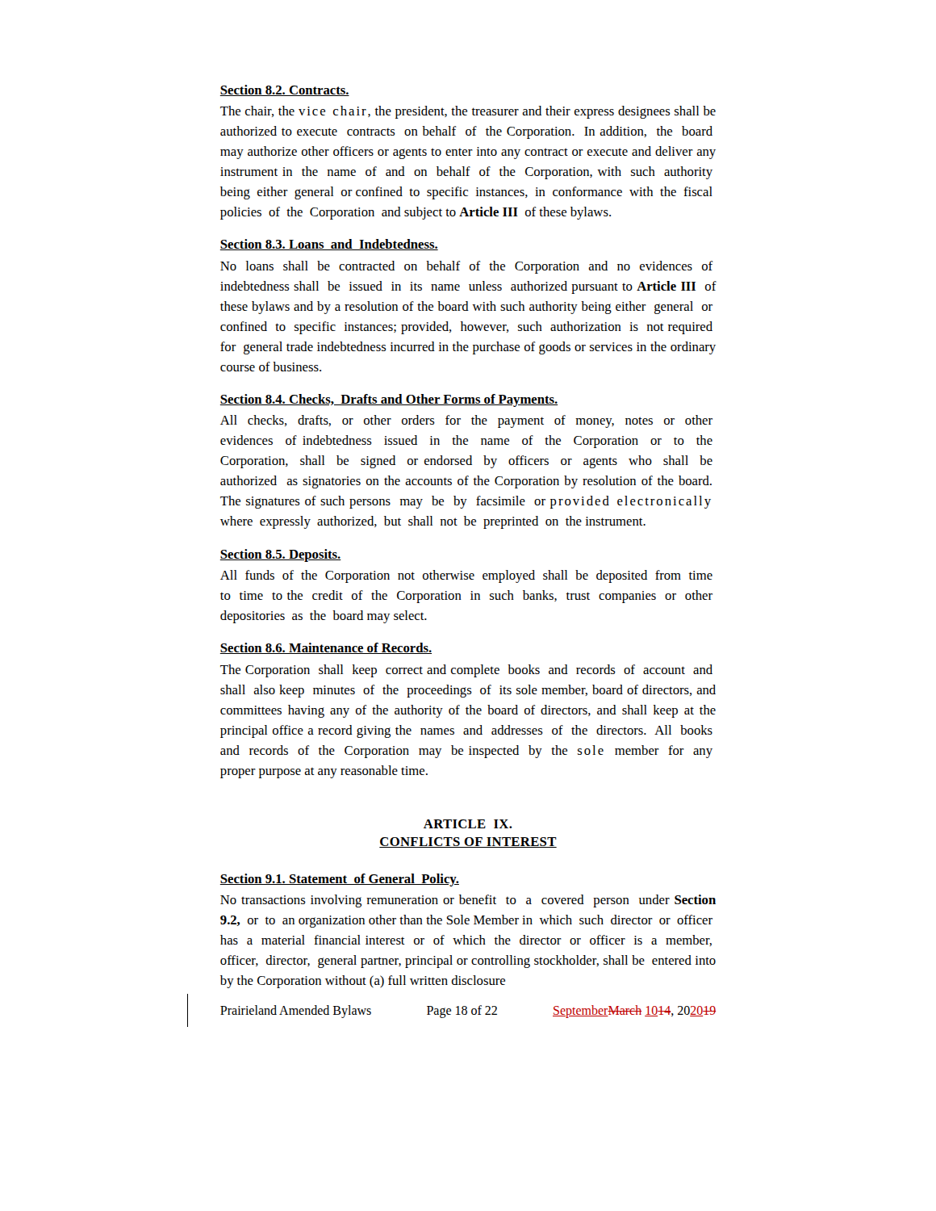Section 8.2. Contracts.
The chair, the vice chair, the president, the treasurer and their express designees shall be authorized to execute contracts on behalf of the Corporation. In addition, the board may authorize other officers or agents to enter into any contract or execute and deliver any instrument in the name of and on behalf of the Corporation, with such authority being either general or confined to specific instances, in conformance with the fiscal policies of the Corporation and subject to Article III of these bylaws.
Section 8.3. Loans and Indebtedness.
No loans shall be contracted on behalf of the Corporation and no evidences of indebtedness shall be issued in its name unless authorized pursuant to Article III of these bylaws and by a resolution of the board with such authority being either general or confined to specific instances; provided, however, such authorization is not required for general trade indebtedness incurred in the purchase of goods or services in the ordinary course of business.
Section 8.4. Checks, Drafts and Other Forms of Payments.
All checks, drafts, or other orders for the payment of money, notes or other evidences of indebtedness issued in the name of the Corporation or to the Corporation, shall be signed or endorsed by officers or agents who shall be authorized as signatories on the accounts of the Corporation by resolution of the board. The signatures of such persons may be by facsimile or provided electronically where expressly authorized, but shall not be preprinted on the instrument.
Section 8.5. Deposits.
All funds of the Corporation not otherwise employed shall be deposited from time to time to the credit of the Corporation in such banks, trust companies or other depositories as the board may select.
Section 8.6. Maintenance of Records.
The Corporation shall keep correct and complete books and records of account and shall also keep minutes of the proceedings of its sole member, board of directors, and committees having any of the authority of the board of directors, and shall keep at the principal office a record giving the names and addresses of the directors. All books and records of the Corporation may be inspected by the sole member for any proper purpose at any reasonable time.
ARTICLE IX.
CONFLICTS OF INTEREST
Section 9.1. Statement of General Policy.
No transactions involving remuneration or benefit to a covered person under Section 9.2, or to an organization other than the Sole Member in which such director or officer has a material financial interest or of which the director or officer is a member, officer, director, general partner, principal or controlling stockholder, shall be entered into by the Corporation without (a) full written disclosure
Prairieland Amended Bylaws
Page 18 of 22
September March 1014, 202019